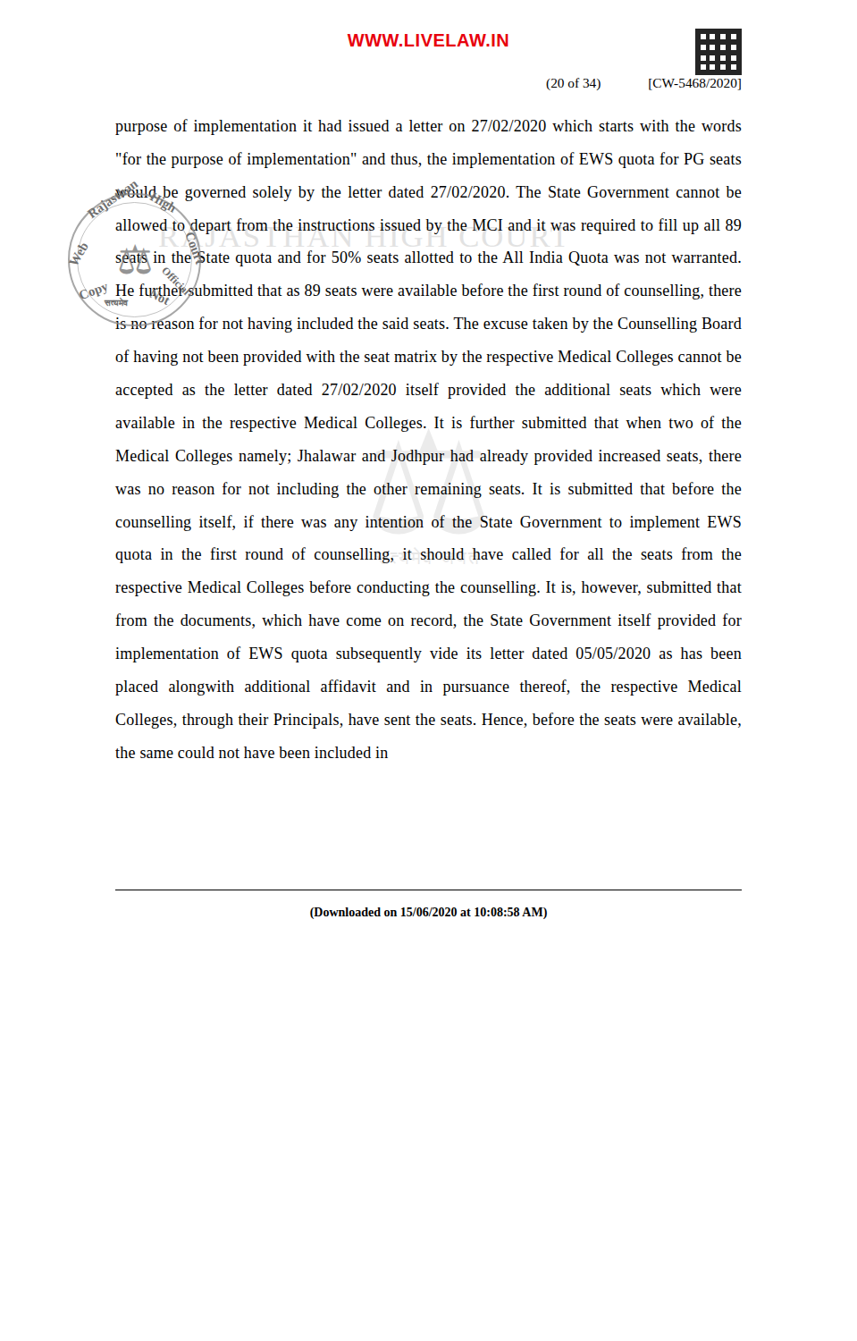WWW.LIVELAW.IN
(20 of 34)[CW-5468/2020]
RAJASTHAN HIGH COURT
⚖
सत्यमेव जयते
⚖
Rajasthan
High
Court
Web
Copy
Not
Official
सत्यमेव
purpose of implementation it had issued a letter on 27/02/2020 which starts with the words "for the purpose of implementation" and thus, the implementation of EWS quota for PG seats would be governed solely by the letter dated 27/02/2020. The State Government cannot be allowed to depart from the instructions issued by the MCI and it was required to fill up all 89 seats in the State quota and for 50% seats allotted to the All India Quota was not warranted. He further submitted that as 89 seats were available before the first round of counselling, there is no reason for not having included the said seats. The excuse taken by the Counselling Board of having not been provided with the seat matrix by the respective Medical Colleges cannot be accepted as the letter dated 27/02/2020 itself provided the additional seats which were available in the respective Medical Colleges. It is further submitted that when two of the Medical Colleges namely; Jhalawar and Jodhpur had already provided increased seats, there was no reason for not including the other remaining seats. It is submitted that before the counselling itself, if there was any intention of the State Government to implement EWS quota in the first round of counselling, it should have called for all the seats from the respective Medical Colleges before conducting the counselling. It is, however, submitted that from the documents, which have come on record, the State Government itself provided for implementation of EWS quota subsequently vide its letter dated 05/05/2020 as has been placed alongwith additional affidavit and in pursuance thereof, the respective Medical Colleges, through their Principals, have sent the seats. Hence, before the seats were available, the same could not have been included in
(Downloaded on 15/06/2020 at 10:08:58 AM)